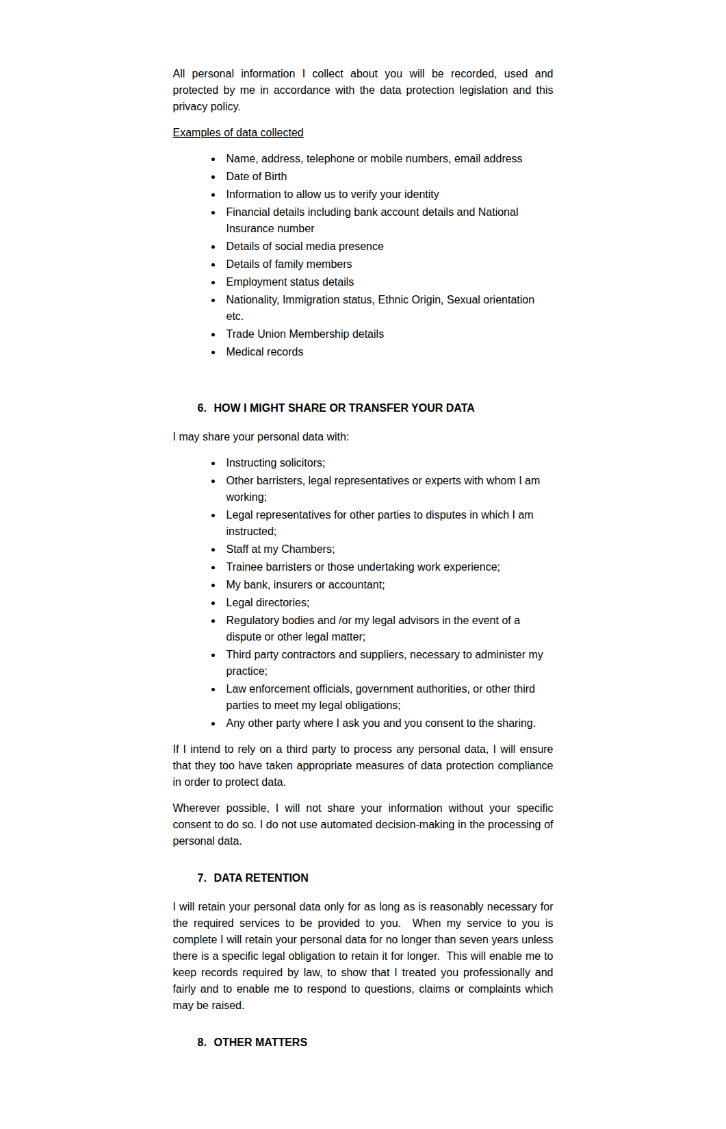All personal information I collect about you will be recorded, used and protected by me in accordance with the data protection legislation and this privacy policy.
Examples of data collected
Name, address, telephone or mobile numbers, email address
Date of Birth
Information to allow us to verify your identity
Financial details including bank account details and National Insurance number
Details of social media presence
Details of family members
Employment status details
Nationality, Immigration status, Ethnic Origin, Sexual orientation etc.
Trade Union Membership details
Medical records
6. HOW I MIGHT SHARE OR TRANSFER YOUR DATA
I may share your personal data with:
Instructing solicitors;
Other barristers, legal representatives or experts with whom I am working;
Legal representatives for other parties to disputes in which I am instructed;
Staff at my Chambers;
Trainee barristers or those undertaking work experience;
My bank, insurers or accountant;
Legal directories;
Regulatory bodies and /or my legal advisors in the event of a dispute or other legal matter;
Third party contractors and suppliers, necessary to administer my practice;
Law enforcement officials, government authorities, or other third parties to meet my legal obligations;
Any other party where I ask you and you consent to the sharing.
If I intend to rely on a third party to process any personal data, I will ensure that they too have taken appropriate measures of data protection compliance in order to protect data.
Wherever possible, I will not share your information without your specific consent to do so. I do not use automated decision-making in the processing of personal data.
7. DATA RETENTION
I will retain your personal data only for as long as is reasonably necessary for the required services to be provided to you. When my service to you is complete I will retain your personal data for no longer than seven years unless there is a specific legal obligation to retain it for longer. This will enable me to keep records required by law, to show that I treated you professionally and fairly and to enable me to respond to questions, claims or complaints which may be raised.
8. OTHER MATTERS